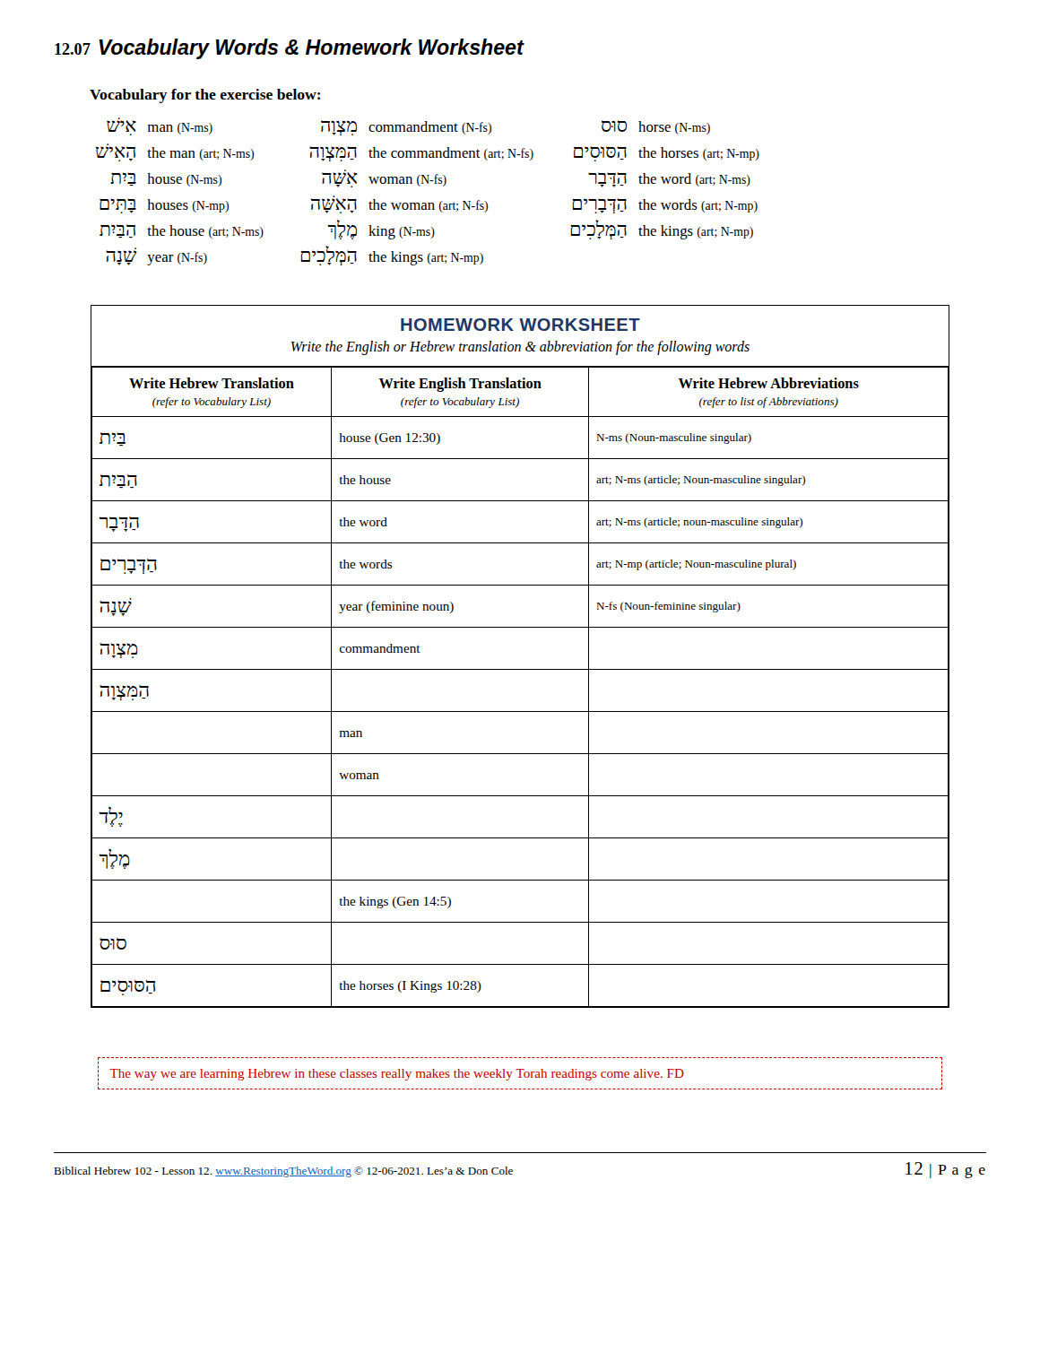12.07 Vocabulary Words & Homework Worksheet
Vocabulary for the exercise below:
| אִישׁ | man (N-ms) | מִצְוָה | commandment (N-fs) | סוּס | horse (N-ms) |
| הָאִישׁ | the man (art; N-ms) | הַמִּצְוָה | the commandment (art; N-fs) | הַסּוּסִים | the horses (art; N-mp) |
| בַּיִת | house (N-ms) | אִשָּׁה | woman (N-fs) | הַדָּבָר | the word (art; N-ms) |
| בָּתִּים | houses (N-mp) | הָאִשָּׁה | the woman (art; N-fs) | הַדְּבָרִים | the words (art; N-mp) |
| הַבַּיִת | the house (art; N-ms) | מֶלֶךְ | king (N-ms) | הַמְּלָכִים | the kings (art; N-mp) |
| שָׁנָה | year (N-fs) | הַמְּלָכִים | the kings (art; N-mp) | | |
HOMEWORK WORKSHEET
Write the English or Hebrew translation & abbreviation for the following words
| Write Hebrew Translation (refer to Vocabulary List) | Write English Translation (refer to Vocabulary List) | Write Hebrew Abbreviations (refer to list of Abbreviations) |
| --- | --- | --- |
| בַּיִת | house (Gen 12:30) | N-ms (Noun-masculine singular) |
| הַבַּיִת | the house | art; N-ms (article; Noun-masculine singular) |
| הַדָּבָר | the word | art; N-ms (article; noun-masculine singular) |
| הַדְּבָרִים | the words | art; N-mp (article; Noun-masculine plural) |
| שָׁנָה | year (feminine noun) | N-fs (Noun-feminine singular) |
| מִצְוָה | commandment | |
| הַמִּצְוָה | | |
| | man | |
| | woman | |
| יֶלֶד | | |
| מֶלֶךְ | | |
| | the kings (Gen 14:5) | |
| סוּס | | |
| הַסּוּסִים | the horses (I Kings 10:28) | |
The way we are learning Hebrew in these classes really makes the weekly Torah readings come alive. FD
Biblical Hebrew 102 - Lesson 12. www.RestoringTheWord.org © 12-06-2021. Les’a & Don Cole
12 | P a g e